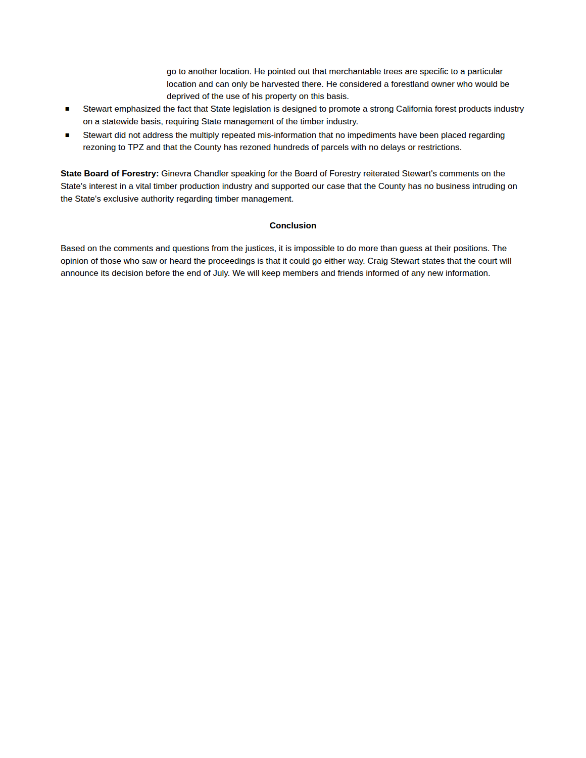go to another location. He pointed out that merchantable trees are specific to a particular location and can only be harvested there. He considered a forestland owner who would be deprived of the use of his property on this basis.
Stewart emphasized the fact that State legislation is designed to promote a strong California forest products industry on a statewide basis, requiring State management of the timber industry.
Stewart did not address the multiply repeated mis-information that no impediments have been placed regarding rezoning to TPZ and that the County has rezoned hundreds of parcels with no delays or restrictions.
State Board of Forestry: Ginevra Chandler speaking for the Board of Forestry reiterated Stewart's comments on the State's interest in a vital timber production industry and supported our case that the County has no business intruding on the State's exclusive authority regarding timber management.
Conclusion
Based on the comments and questions from the justices, it is impossible to do more than guess at their positions. The opinion of those who saw or heard the proceedings is that it could go either way. Craig Stewart states that the court will announce its decision before the end of July. We will keep members and friends informed of any new information.